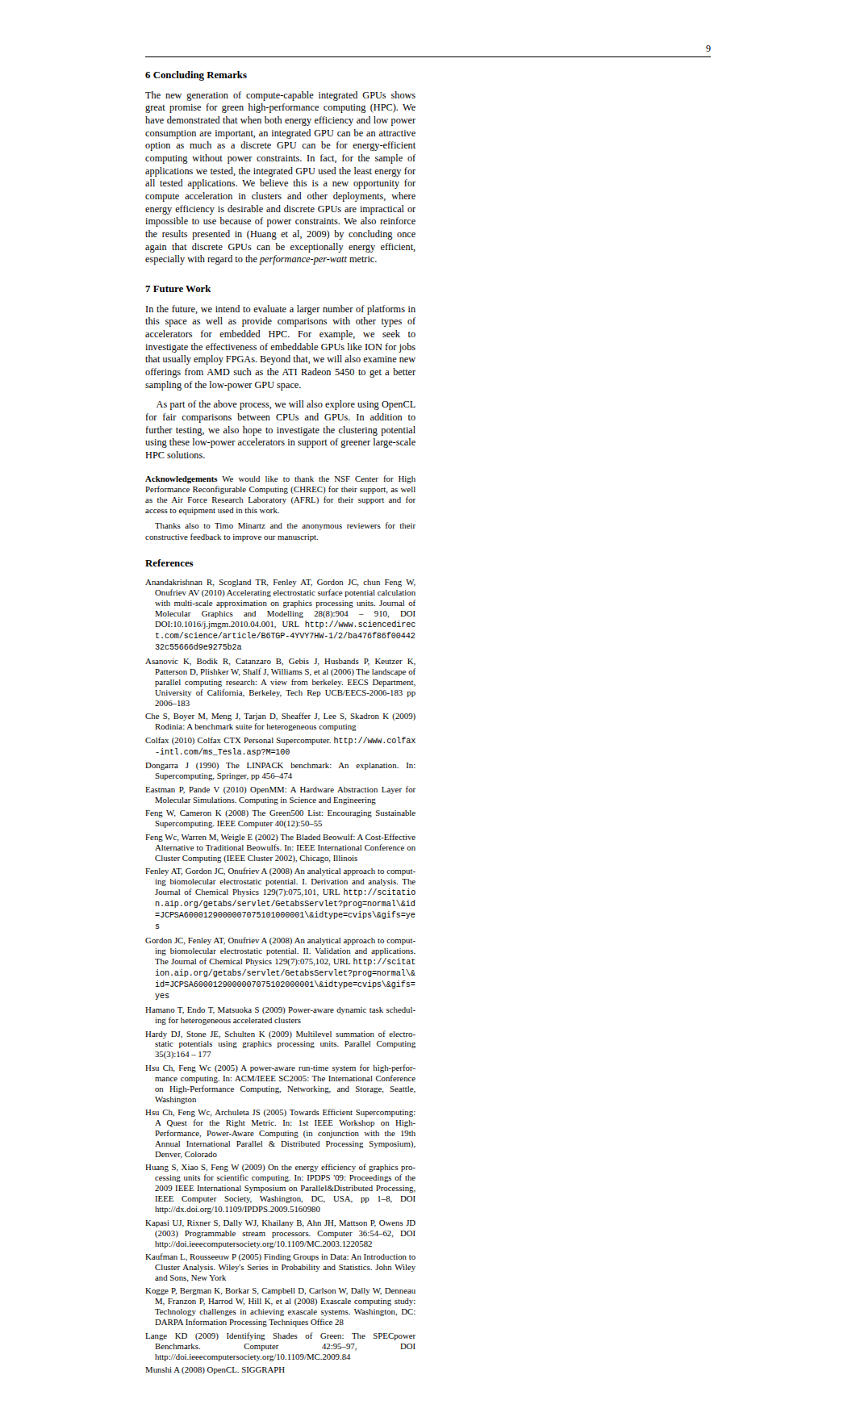9
6 Concluding Remarks
The new generation of compute-capable integrated GPUs shows great promise for green high-performance computing (HPC). We have demonstrated that when both energy efficiency and low power consumption are important, an integrated GPU can be an attractive option as much as a discrete GPU can be for energy-efficient computing without power constraints. In fact, for the sample of applications we tested, the integrated GPU used the least energy for all tested applications. We believe this is a new opportunity for compute acceleration in clusters and other deployments, where energy efficiency is desirable and discrete GPUs are impractical or impossible to use because of power constraints. We also reinforce the results presented in (Huang et al, 2009) by concluding once again that discrete GPUs can be exceptionally energy efficient, especially with regard to the performance-per-watt metric.
7 Future Work
In the future, we intend to evaluate a larger number of platforms in this space as well as provide comparisons with other types of accelerators for embedded HPC. For example, we seek to investigate the effectiveness of embeddable GPUs like ION for jobs that usually employ FPGAs. Beyond that, we will also examine new offerings from AMD such as the ATI Radeon 5450 to get a better sampling of the low-power GPU space.
As part of the above process, we will also explore using OpenCL for fair comparisons between CPUs and GPUs. In addition to further testing, we also hope to investigate the clustering potential using these low-power accelerators in support of greener large-scale HPC solutions.
Acknowledgements We would like to thank the NSF Center for High Performance Reconfigurable Computing (CHREC) for their support, as well as the Air Force Research Laboratory (AFRL) for their support and for access to equipment used in this work.
Thanks also to Timo Minartz and the anonymous reviewers for their constructive feedback to improve our manuscript.
References
Anandakrishnan R, Scogland TR, Fenley AT, Gordon JC, chun Feng W, Onufriev AV (2010) Accelerating electrostatic surface potential calculation with multi-scale approximation on graphics processing units. Journal of Molecular Graphics and Modelling 28(8):904 – 910, DOI DOI:10.1016/j.jmgm.2010.04.001, URL http://www.sciencedirect.com/science/article/B6TGP-4YVY7HW-1/2/ba476f86f0044232c55666d9e9275b2a
Asanovic K, Bodik R, Catanzaro B, Gebis J, Husbands P, Keutzer K, Patterson D, Plishker W, Shalf J, Williams S, et al (2006) The landscape of parallel computing research: A view from berkeley. EECS Department, University of California, Berkeley, Tech Rep UCB/EECS-2006-183 pp 2006–183
Che S, Boyer M, Meng J, Tarjan D, Sheaffer J, Lee S, Skadron K (2009) Rodinia: A benchmark suite for heterogeneous computing
Colfax (2010) Colfax CTX Personal Supercomputer. http://www.colfax-intl.com/ms_Tesla.asp?M=100
Dongarra J (1990) The LINPACK benchmark: An explanation. In: Supercomputing, Springer, pp 456–474
Eastman P, Pande V (2010) OpenMM: A Hardware Abstraction Layer for Molecular Simulations. Computing in Science and Engineering
Feng W, Cameron K (2008) The Green500 List: Encouraging Sustainable Supercomputing. IEEE Computer 40(12):50–55
Feng Wc, Warren M, Weigle E (2002) The Bladed Beowulf: A Cost-Effective Alternative to Traditional Beowulfs. In: IEEE International Conference on Cluster Computing (IEEE Cluster 2002), Chicago, Illinois
Fenley AT, Gordon JC, Onufriev A (2008) An analytical approach to computing biomolecular electrostatic potential. I. Derivation and analysis. The Journal of Chemical Physics 129(7):075,101, URL http://scitation.aip.org/getabs/servlet/GetabsServlet?prog=normal\&id=JCPSA6000129000007075101000001\&idtype=cvips\&gifs=yes
Gordon JC, Fenley AT, Onufriev A (2008) An analytical approach to computing biomolecular electrostatic potential. II. Validation and applications. The Journal of Chemical Physics 129(7):075,102, URL http://scitation.aip.org/getabs/servlet/GetabsServlet?prog=normal\&id=JCPSA6000129000007075102000001\&idtype=cvips\&gifs=yes
Hamano T, Endo T, Matsuoka S (2009) Power-aware dynamic task scheduling for heterogeneous accelerated clusters
Hardy DJ, Stone JE, Schulten K (2009) Multilevel summation of electrostatic potentials using graphics processing units. Parallel Computing 35(3):164 – 177
Hsu Ch, Feng Wc (2005) A power-aware run-time system for high-performance computing. In: ACM/IEEE SC2005: The International Conference on High-Performance Computing, Networking, and Storage, Seattle, Washington
Hsu Ch, Feng Wc, Archuleta JS (2005) Towards Efficient Supercomputing: A Quest for the Right Metric. In: 1st IEEE Workshop on High-Performance, Power-Aware Computing (in conjunction with the 19th Annual International Parallel & Distributed Processing Symposium), Denver, Colorado
Huang S, Xiao S, Feng W (2009) On the energy efficiency of graphics processing units for scientific computing. In: IPDPS '09: Proceedings of the 2009 IEEE International Symposium on Parallel&Distributed Processing, IEEE Computer Society, Washington, DC, USA, pp 1–8, DOI http://dx.doi.org/10.1109/IPDPS.2009.5160980
Kapasi UJ, Rixner S, Dally WJ, Khailany B, Ahn JH, Mattson P, Owens JD (2003) Programmable stream processors. Computer 36:54–62, DOI http://doi.ieeecomputersociety.org/10.1109/MC.2003.1220582
Kaufman L, Rousseeuw P (2005) Finding Groups in Data: An Introduction to Cluster Analysis. Wiley's Series in Probability and Statistics. John Wiley and Sons, New York
Kogge P, Bergman K, Borkar S, Campbell D, Carlson W, Dally W, Denneau M, Franzon P, Harrod W, Hill K, et al (2008) Exascale computing study: Technology challenges in achieving exascale systems. Washington, DC: DARPA Information Processing Techniques Office 28
Lange KD (2009) Identifying Shades of Green: The SPECpower Benchmarks. Computer 42:95–97, DOI http://doi.ieeecomputersociety.org/10.1109/MC.2009.84
Munshi A (2008) OpenCL. SIGGRAPH